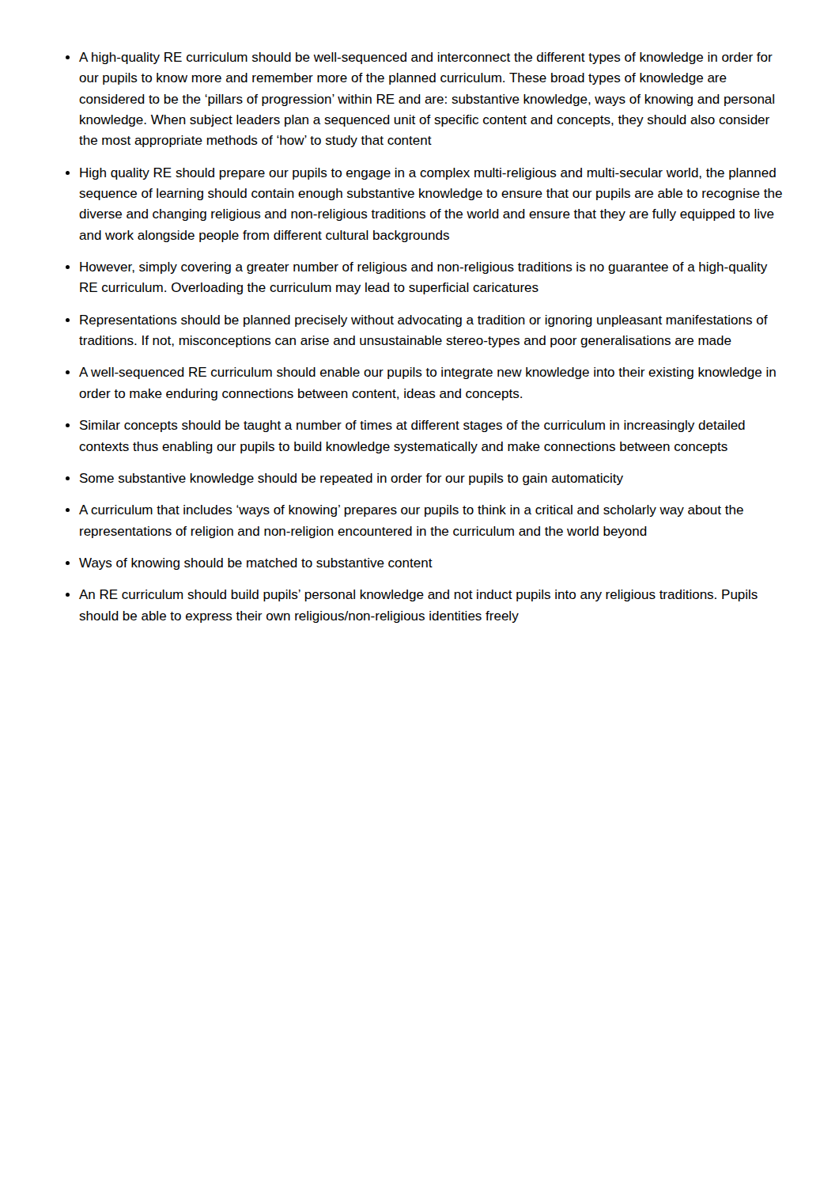A high-quality RE curriculum should be well-sequenced and interconnect the different types of knowledge in order for our pupils to know more and remember more of the planned curriculum. These broad types of knowledge are considered to be the ‘pillars of progression’ within RE and are: substantive knowledge, ways of knowing and personal knowledge. When subject leaders plan a sequenced unit of specific content and concepts, they should also consider the most appropriate methods of ‘how’ to study that content
High quality RE should prepare our pupils to engage in a complex multi-religious and multi-secular world, the planned sequence of learning should contain enough substantive knowledge to ensure that our pupils are able to recognise the diverse and changing religious and non-religious traditions of the world and ensure that they are fully equipped to live and work alongside people from different cultural backgrounds
However, simply covering a greater number of religious and non-religious traditions is no guarantee of a high-quality RE curriculum. Overloading the curriculum may lead to superficial caricatures
Representations should be planned precisely without advocating a tradition or ignoring unpleasant manifestations of traditions. If not, misconceptions can arise and unsustainable stereo-types and poor generalisations are made
A well-sequenced RE curriculum should enable our pupils to integrate new knowledge into their existing knowledge in order to make enduring connections between content, ideas and concepts.
Similar concepts should be taught a number of times at different stages of the curriculum in increasingly detailed contexts thus enabling our pupils to build knowledge systematically and make connections between concepts
Some substantive knowledge should be repeated in order for our pupils to gain automaticity
A curriculum that includes ‘ways of knowing’ prepares our pupils to think in a critical and scholarly way about the representations of religion and non-religion encountered in the curriculum and the world beyond
Ways of knowing should be matched to substantive content
An RE curriculum should build pupils’ personal knowledge and not induct pupils into any religious traditions. Pupils should be able to express their own religious/non-religious identities freely